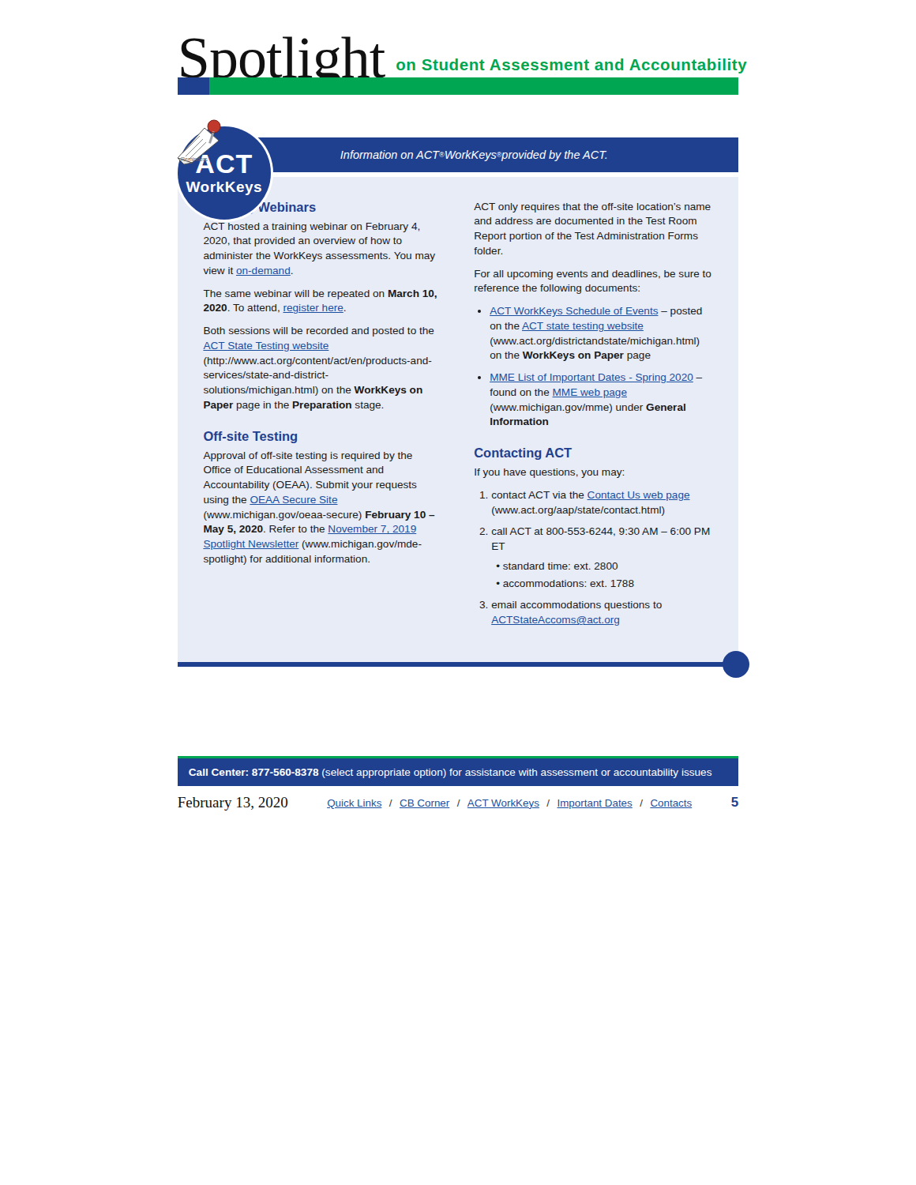Spotlight
on Student Assessment and Accountability
ACT WorkKeys
Reminders
Information on ACT® WorkKeys® provided by the ACT.
Training Webinars
ACT hosted a training webinar on February 4, 2020, that provided an overview of how to administer the WorkKeys assessments. You may view it on-demand.
The same webinar will be repeated on March 10, 2020. To attend, register here.
Both sessions will be recorded and posted to the ACT State Testing website (http://www.act.org/content/act/en/products-and-services/state-and-district-solutions/michigan.html) on the WorkKeys on Paper page in the Preparation stage.
Off-site Testing
Approval of off-site testing is required by the Office of Educational Assessment and Accountability (OEAA). Submit your requests using the OEAA Secure Site (www.michigan.gov/oeaa-secure) February 10 – May 5, 2020. Refer to the November 7, 2019 Spotlight Newsletter (www.michigan.gov/mde-spotlight) for additional information.
ACT only requires that the off-site location’s name and address are documented in the Test Room Report portion of the Test Administration Forms folder.
For all upcoming events and deadlines, be sure to reference the following documents:
ACT WorkKeys Schedule of Events – posted on the ACT state testing website (www.act.org/districtandstate/michigan.html) on the WorkKeys on Paper page
MME List of Important Dates - Spring 2020 – found on the MME web page (www.michigan.gov/mme) under General Information
Contacting ACT
If you have questions, you may:
contact ACT via the Contact Us web page (www.act.org/aap/state/contact.html)
call ACT at 800-553-6244, 9:30 AM – 6:00 PM ET
standard time: ext. 2800
accommodations: ext. 1788
email accommodations questions to ACTStateAccoms@act.org
Call Center: 877-560-8378 (select appropriate option) for assistance with assessment or accountability issues
February 13, 2020
Quick Links / CB Corner / ACT WorkKeys / Important Dates / Contacts
5